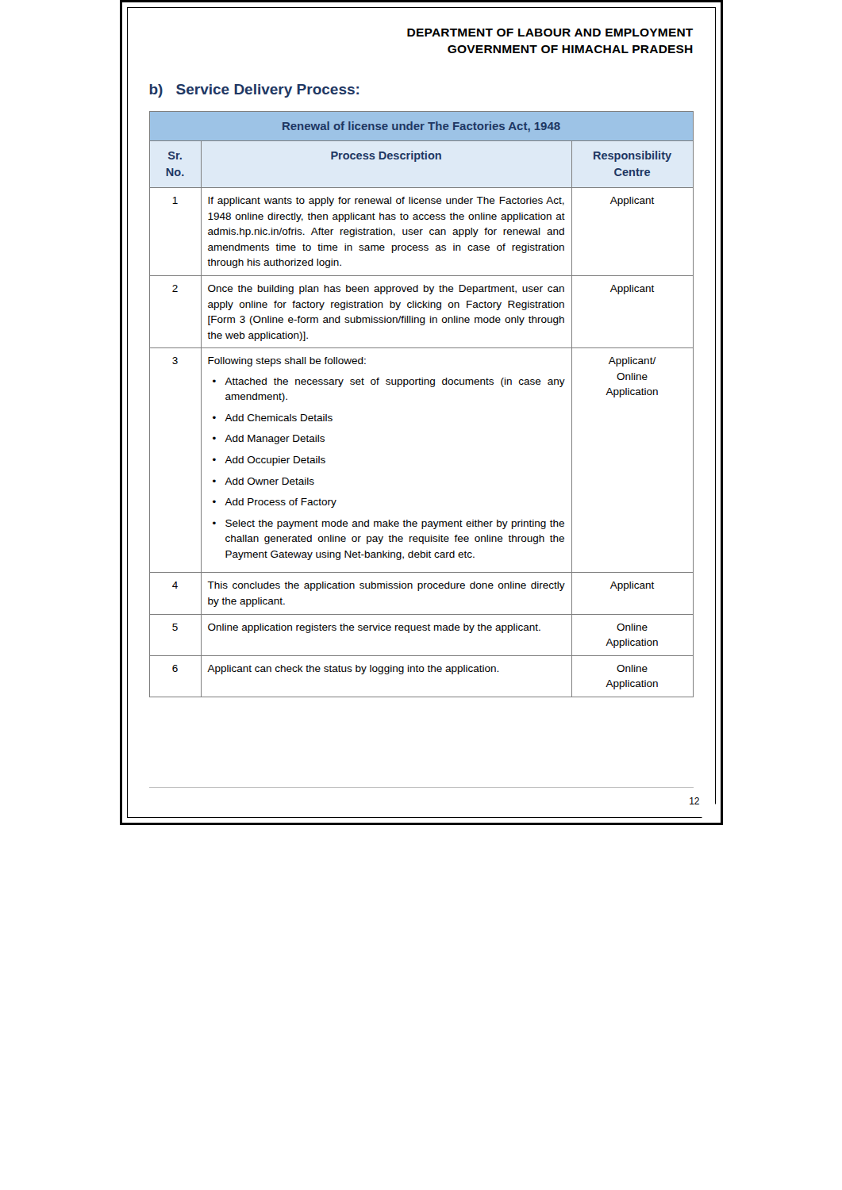DEPARTMENT OF LABOUR AND EMPLOYMENT
GOVERNMENT OF HIMACHAL PRADESH
b) Service Delivery Process:
Renewal of license under The Factories Act, 1948
| Sr. No. | Process Description | Responsibility Centre |
| --- | --- | --- |
| 1 | If applicant wants to apply for renewal of license under The Factories Act, 1948 online directly, then applicant has to access the online application at admis.hp.nic.in/ofris. After registration, user can apply for renewal and amendments time to time in same process as in case of registration through his authorized login. | Applicant |
| 2 | Once the building plan has been approved by the Department, user can apply online for factory registration by clicking on Factory Registration [Form 3 (Online e-form and submission/filling in online mode only through the web application)]. | Applicant |
| 3 | Following steps shall be followed: Attached the necessary set of supporting documents (in case any amendment). Add Chemicals Details Add Manager Details Add Occupier Details Add Owner Details Add Process of Factory Select the payment mode and make the payment either by printing the challan generated online or pay the requisite fee online through the Payment Gateway using Net-banking, debit card etc. | Applicant/ Online Application |
| 4 | This concludes the application submission procedure done online directly by the applicant. | Applicant |
| 5 | Online application registers the service request made by the applicant. | Online Application |
| 6 | Applicant can check the status by logging into the application. | Online Application |
12